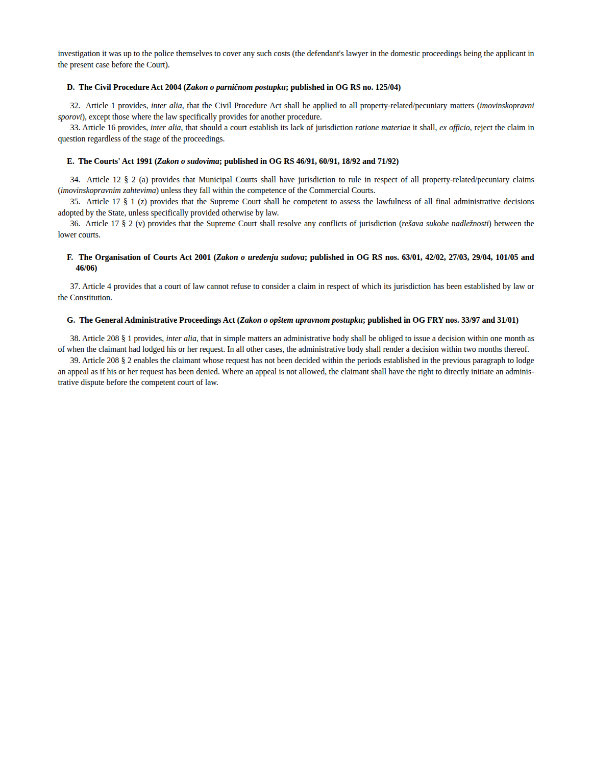investigation it was up to the police themselves to cover any such costs (the defendant's lawyer in the domestic proceedings being the applicant in the present case before the Court).
D. The Civil Procedure Act 2004 (Zakon o parničnom postupku; published in OG RS no. 125/04)
32. Article 1 provides, inter alia, that the Civil Procedure Act shall be applied to all property-related/pecuniary matters (imovinskopravni sporovi), except those where the law specifically provides for another procedure.
33. Article 16 provides, inter alia, that should a court establish its lack of jurisdiction ratione materiae it shall, ex officio, reject the claim in question regardless of the stage of the proceedings.
E. The Courts' Act 1991 (Zakon o sudovima; published in OG RS 46/91, 60/91, 18/92 and 71/92)
34. Article 12 § 2 (a) provides that Municipal Courts shall have jurisdiction to rule in respect of all property-related/pecuniary claims (imovinskopravnim zahtevima) unless they fall within the competence of the Commercial Courts.
35. Article 17 § 1 (z) provides that the Supreme Court shall be competent to assess the lawfulness of all final administrative decisions adopted by the State, unless specifically provided otherwise by law.
36. Article 17 § 2 (v) provides that the Supreme Court shall resolve any conflicts of jurisdiction (rešava sukobe nadležnosti) between the lower courts.
F. The Organisation of Courts Act 2001 (Zakon o uređenju sudova; published in OG RS nos. 63/01, 42/02, 27/03, 29/04, 101/05 and 46/06)
37. Article 4 provides that a court of law cannot refuse to consider a claim in respect of which its jurisdiction has been established by law or the Constitution.
G. The General Administrative Proceedings Act (Zakon o opštem upravnom postupku; published in OG FRY nos. 33/97 and 31/01)
38. Article 208 § 1 provides, inter alia, that in simple matters an administrative body shall be obliged to issue a decision within one month as of when the claimant had lodged his or her request. In all other cases, the administrative body shall render a decision within two months thereof.
39. Article 208 § 2 enables the claimant whose request has not been decided within the periods established in the previous paragraph to lodge an appeal as if his or her request has been denied. Where an appeal is not allowed, the claimant shall have the right to directly initiate an administrative dispute before the competent court of law.